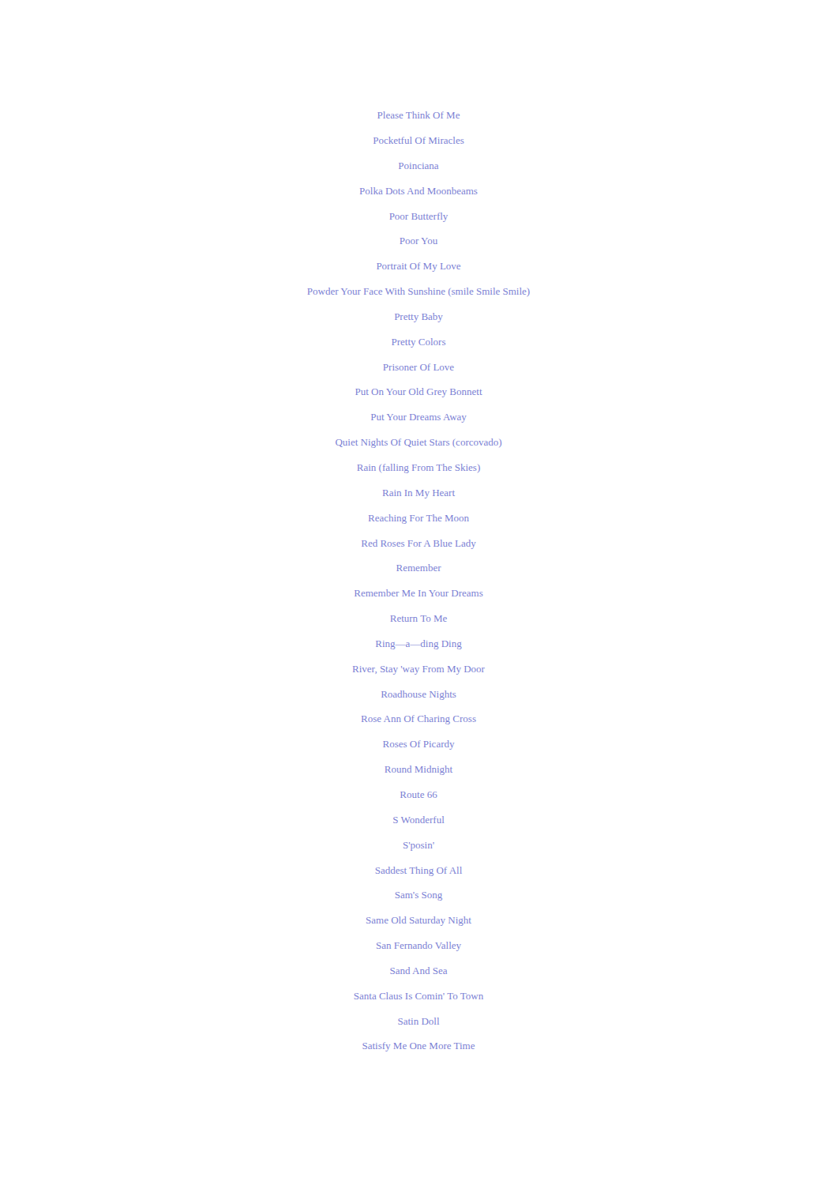Please Think Of Me
Pocketful Of Miracles
Poinciana
Polka Dots And Moonbeams
Poor Butterfly
Poor You
Portrait Of My Love
Powder Your Face With Sunshine (smile Smile Smile)
Pretty Baby
Pretty Colors
Prisoner Of Love
Put On Your Old Grey Bonnett
Put Your Dreams Away
Quiet Nights Of Quiet Stars (corcovado)
Rain (falling From The Skies)
Rain In My Heart
Reaching For The Moon
Red Roses For A Blue Lady
Remember
Remember Me In Your Dreams
Return To Me
Ring—a—ding Ding
River, Stay 'way From My Door
Roadhouse Nights
Rose Ann Of Charing Cross
Roses Of Picardy
Round Midnight
Route 66
S Wonderful
S'posin'
Saddest Thing Of All
Sam's Song
Same Old Saturday Night
San Fernando Valley
Sand And Sea
Santa Claus Is Comin' To Town
Satin Doll
Satisfy Me One More Time